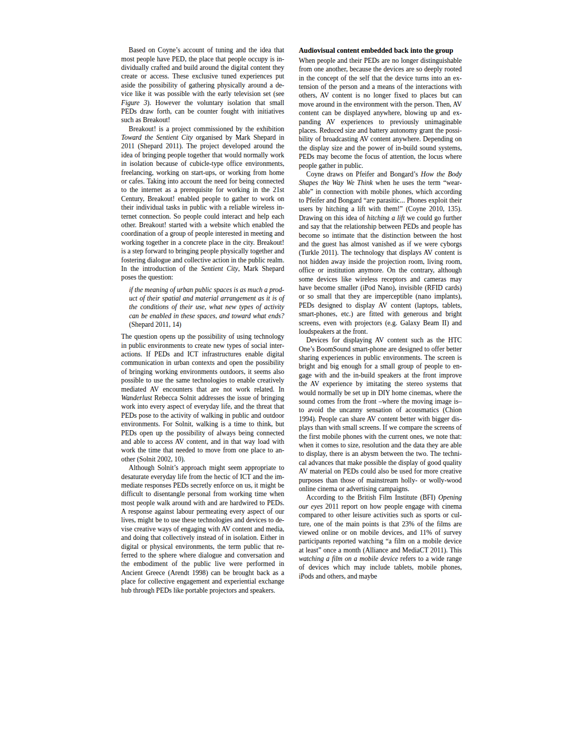Based on Coyne’s account of tuning and the idea that most people have PED, the place that people occupy is individually crafted and build around the digital content they create or access. These exclusive tuned experiences put aside the possibility of gathering physically around a device like it was possible with the early television set (see Figure 3). However the voluntary isolation that small PEDs draw forth, can be counter fought with initiatives such as Breakout!
Breakout! is a project commissioned by the exhibition Toward the Sentient City organised by Mark Shepard in 2011 (Shepard 2011). The project developed around the idea of bringing people together that would normally work in isolation because of cubicle-type office environments, freelancing, working on start-ups, or working from home or cafes. Taking into account the need for being connected to the internet as a prerequisite for working in the 21st Century, Breakout! enabled people to gather to work on their individual tasks in public with a reliable wireless internet connection. So people could interact and help each other. Breakout! started with a website which enabled the coordination of a group of people interested in meeting and working together in a concrete place in the city. Breakout! is a step forward to bringing people physically together and fostering dialogue and collective action in the public realm. In the introduction of the Sentient City, Mark Shepard poses the question:
if the meaning of urban public spaces is as much a product of their spatial and material arrangement as it is of the conditions of their use, what new types of activity can be enabled in these spaces, and toward what ends? (Shepard 2011, 14)
The question opens up the possibility of using technology in public environments to create new types of social interactions. If PEDs and ICT infrastructures enable digital communication in urban contexts and open the possibility of bringing working environments outdoors, it seems also possible to use the same technologies to enable creatively mediated AV encounters that are not work related. In Wanderlust Rebecca Solnit addresses the issue of bringing work into every aspect of everyday life, and the threat that PEDs pose to the activity of walking in public and outdoor environments. For Solnit, walking is a time to think, but PEDs open up the possibility of always being connected and able to access AV content, and in that way load with work the time that needed to move from one place to another (Solnit 2002, 10).
Although Solnit’s approach might seem appropriate to desaturate everyday life from the hectic of ICT and the immediate responses PEDs secretly enforce on us, it might be difficult to disentangle personal from working time when most people walk around with and are hardwired to PEDs. A response against labour permeating every aspect of our lives, might be to use these technologies and devices to devise creative ways of engaging with AV content and media, and doing that collectively instead of in isolation. Either in digital or physical environments, the term public that referred to the sphere where dialogue and conversation and the embodiment of the public live were performed in Ancient Greece (Arendt 1998) can be brought back as a place for collective engagement and experiential exchange hub through PEDs like portable projectors and speakers.
Audiovisual content embedded back into the group
When people and their PEDs are no longer distinguishable from one another, because the devices are so deeply rooted in the concept of the self that the device turns into an extension of the person and a means of the interactions with others, AV content is no longer fixed to places but can move around in the environment with the person. Then, AV content can be displayed anywhere, blowing up and expanding AV experiences to previously unimaginable places. Reduced size and battery autonomy grant the possibility of broadcasting AV content anywhere. Depending on the display size and the power of in-build sound systems, PEDs may become the focus of attention, the locus where people gather in public.
Coyne draws on Pfeifer and Bongard’s How the Body Shapes the Way We Think when he uses the term “wearable” in connection with mobile phones, which according to Pfeifer and Bongard “are parasitic... Phones exploit their users by hitching a lift with them!” (Coyne 2010, 135). Drawing on this idea of hitching a lift we could go further and say that the relationship between PEDs and people has become so intimate that the distinction between the host and the guest has almost vanished as if we were cyborgs (Turkle 2011). The technology that displays AV content is not hidden away inside the projection room, living room, office or institution anymore. On the contrary, although some devices like wireless receptors and cameras may have become smaller (iPod Nano), invisible (RFID cards) or so small that they are imperceptible (nano implants), PEDs designed to display AV content (laptops, tablets, smart-phones, etc.) are fitted with generous and bright screens, even with projectors (e.g. Galaxy Beam II) and loudspeakers at the front.
Devices for displaying AV content such as the HTC One’s BoomSound smart-phone are designed to offer better sharing experiences in public environments. The screen is bright and big enough for a small group of people to engage with and the in-build speakers at the front improve the AV experience by imitating the stereo systems that would normally be set up in DIY home cinemas, where the sound comes from the front –where the moving image is– to avoid the uncanny sensation of acousmatics (Chion 1994). People can share AV content better with bigger displays than with small screens. If we compare the screens of the first mobile phones with the current ones, we note that: when it comes to size, resolution and the data they are able to display, there is an abysm between the two. The technical advances that make possible the display of good quality AV material on PEDs could also be used for more creative purposes than those of mainstream holly- or wolly-wood online cinema or advertising campaigns.
According to the British Film Institute (BFI) Opening our eyes 2011 report on how people engage with cinema compared to other leisure activities such as sports or culture, one of the main points is that 23% of the films are viewed online or on mobile devices, and 11% of survey participants reported watching “a film on a mobile device at least” once a month (Alliance and MediaCT 2011). This watching a film on a mobile device refers to a wide range of devices which may include tablets, mobile phones, iPods and others, and maybe